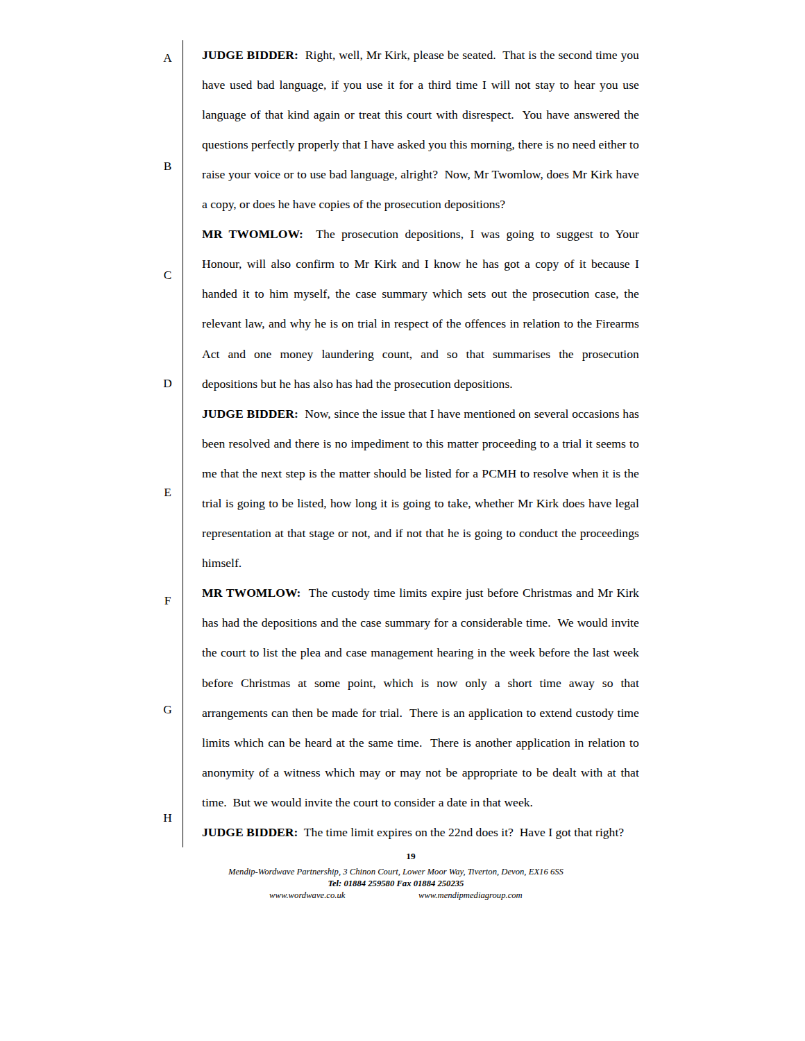A B C D E F G H
JUDGE BIDDER: Right, well, Mr Kirk, please be seated. That is the second time you have used bad language, if you use it for a third time I will not stay to hear you use language of that kind again or treat this court with disrespect. You have answered the questions perfectly properly that I have asked you this morning, there is no need either to raise your voice or to use bad language, alright? Now, Mr Twomlow, does Mr Kirk have a copy, or does he have copies of the prosecution depositions?
MR TWOMLOW: The prosecution depositions, I was going to suggest to Your Honour, will also confirm to Mr Kirk and I know he has got a copy of it because I handed it to him myself, the case summary which sets out the prosecution case, the relevant law, and why he is on trial in respect of the offences in relation to the Firearms Act and one money laundering count, and so that summarises the prosecution depositions but he has also has had the prosecution depositions.
JUDGE BIDDER: Now, since the issue that I have mentioned on several occasions has been resolved and there is no impediment to this matter proceeding to a trial it seems to me that the next step is the matter should be listed for a PCMH to resolve when it is the trial is going to be listed, how long it is going to take, whether Mr Kirk does have legal representation at that stage or not, and if not that he is going to conduct the proceedings himself.
MR TWOMLOW: The custody time limits expire just before Christmas and Mr Kirk has had the depositions and the case summary for a considerable time. We would invite the court to list the plea and case management hearing in the week before the last week before Christmas at some point, which is now only a short time away so that arrangements can then be made for trial. There is an application to extend custody time limits which can be heard at the same time. There is another application in relation to anonymity of a witness which may or may not be appropriate to be dealt with at that time. But we would invite the court to consider a date in that week.
JUDGE BIDDER: The time limit expires on the 22nd does it? Have I got that right?
19
Mendip-Wordwave Partnership, 3 Chinon Court, Lower Moor Way, Tiverton, Devon, EX16 6SS
Tel: 01884 259580 Fax 01884 250235
www.wordwave.co.uk www.mendipmediagroup.com